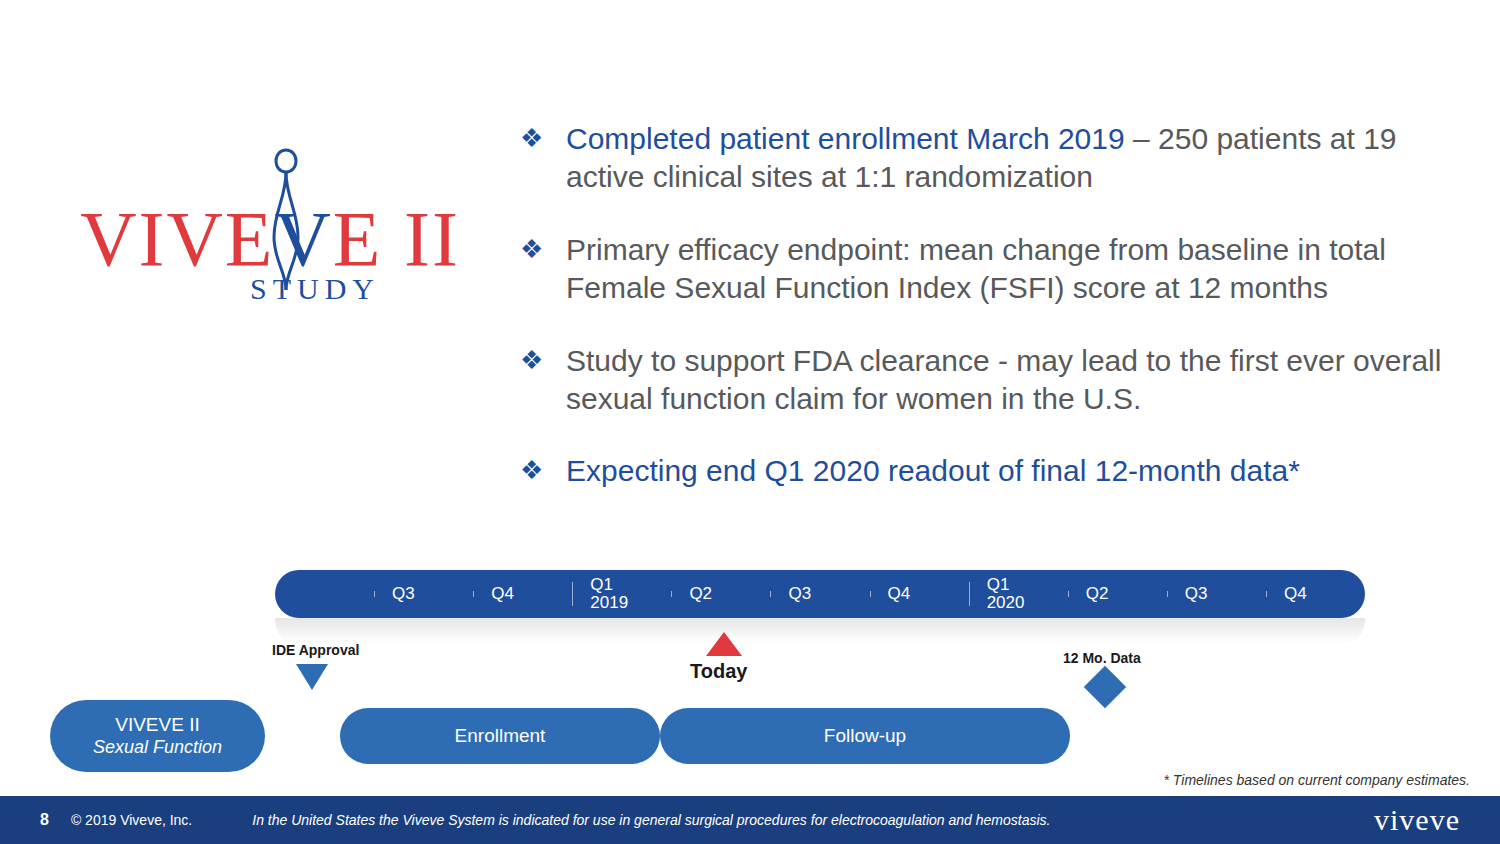VIVE VE II
STUDY
Completed patient enrollment March 2019 – 250 patients at 19 active clinical sites at 1:1 randomization
Primary efficacy endpoint: mean change from baseline in total Female Sexual Function Index (FSFI) score at 12 months
Study to support FDA clearance - may lead to the first ever overall sexual function claim for women in the U.S.
Expecting end Q1 2020 readout of final 12-month data*
Q3
Q4
Q12019
Q2
Q3
Q4
Q12020
Q2
Q3
Q4
IDE Approval
Today
12 Mo. Data
VIVEVE II
Sexual Function
Enrollment
Follow-up
* Timelines based on current company estimates.
8
© 2019 Viveve, Inc.
In the United States the Viveve System is indicated for use in general surgical procedures for electrocoagulation and hemostasis.
viveve